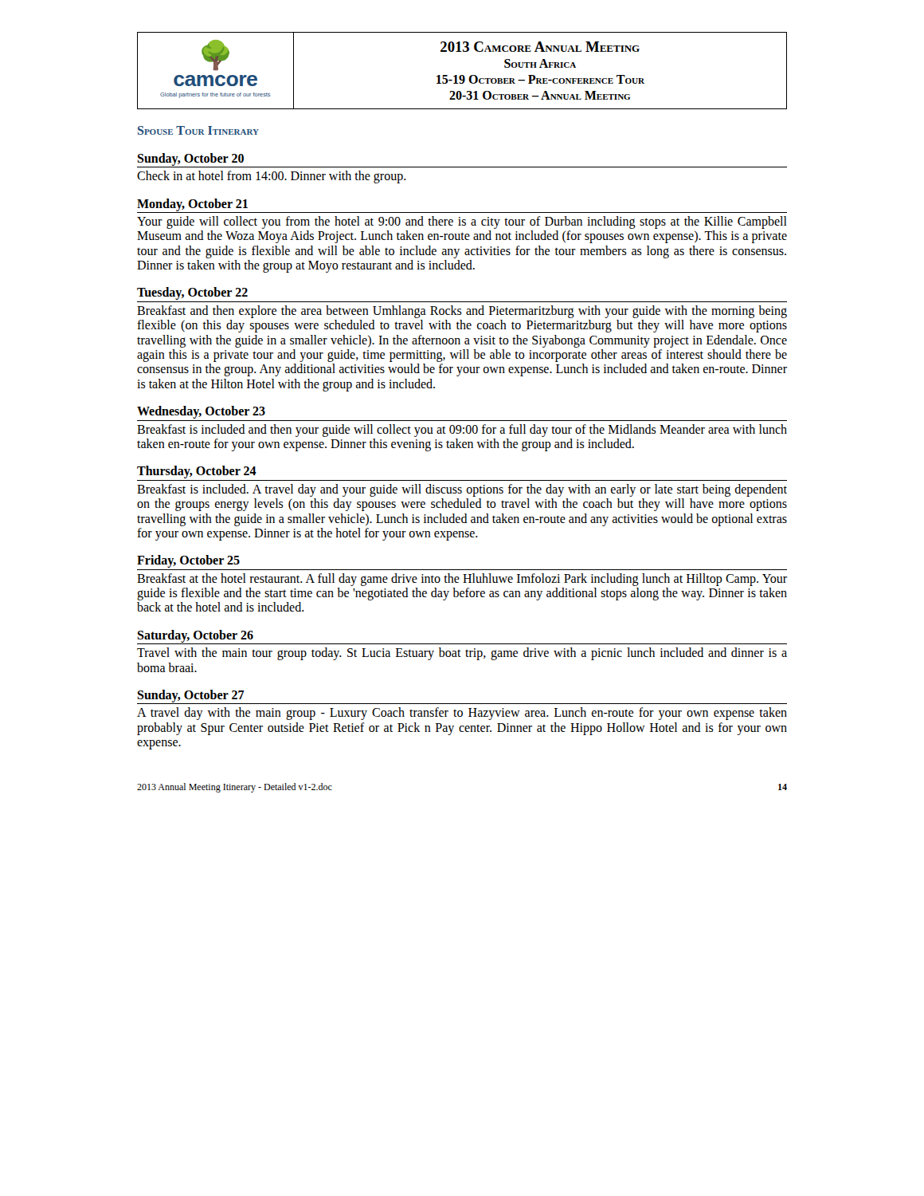| 🌳 camcore Global partners for the future of our forests | 2013 Camcore Annual Meeting South Africa 15-19 October – Pre-conference Tour 20-31 October – Annual Meeting |
Spouse Tour Itinerary
Sunday, October 20
Check in at hotel from 14:00. Dinner with the group.
Monday, October 21
Your guide will collect you from the hotel at 9:00 and there is a city tour of Durban including stops at the Killie Campbell Museum and the Woza Moya Aids Project. Lunch taken en-route and not included (for spouses own expense). This is a private tour and the guide is flexible and will be able to include any activities for the tour members as long as there is consensus. Dinner is taken with the group at Moyo restaurant and is included.
Tuesday, October 22
Breakfast and then explore the area between Umhlanga Rocks and Pietermaritzburg with your guide with the morning being flexible (on this day spouses were scheduled to travel with the coach to Pietermaritzburg but they will have more options travelling with the guide in a smaller vehicle). In the afternoon a visit to the Siyabonga Community project in Edendale. Once again this is a private tour and your guide, time permitting, will be able to incorporate other areas of interest should there be consensus in the group. Any additional activities would be for your own expense. Lunch is included and taken en-route. Dinner is taken at the Hilton Hotel with the group and is included.
Wednesday, October 23
Breakfast is included and then your guide will collect you at 09:00 for a full day tour of the Midlands Meander area with lunch taken en-route for your own expense. Dinner this evening is taken with the group and is included.
Thursday, October 24
Breakfast is included. A travel day and your guide will discuss options for the day with an early or late start being dependent on the groups energy levels (on this day spouses were scheduled to travel with the coach but they will have more options travelling with the guide in a smaller vehicle). Lunch is included and taken en-route and any activities would be optional extras for your own expense. Dinner is at the hotel for your own expense.
Friday, October 25
Breakfast at the hotel restaurant. A full day game drive into the Hluhluwe Imfolozi Park including lunch at Hilltop Camp. Your guide is flexible and the start time can be 'negotiated the day before as can any additional stops along the way. Dinner is taken back at the hotel and is included.
Saturday, October 26
Travel with the main tour group today. St Lucia Estuary boat trip, game drive with a picnic lunch included and dinner is a boma braai.
Sunday, October 27
A travel day with the main group - Luxury Coach transfer to Hazyview area. Lunch en-route for your own expense taken probably at Spur Center outside Piet Retief or at Pick n Pay center. Dinner at the Hippo Hollow Hotel and is for your own expense.
2013 Annual Meeting Itinerary - Detailed v1-2.doc
14